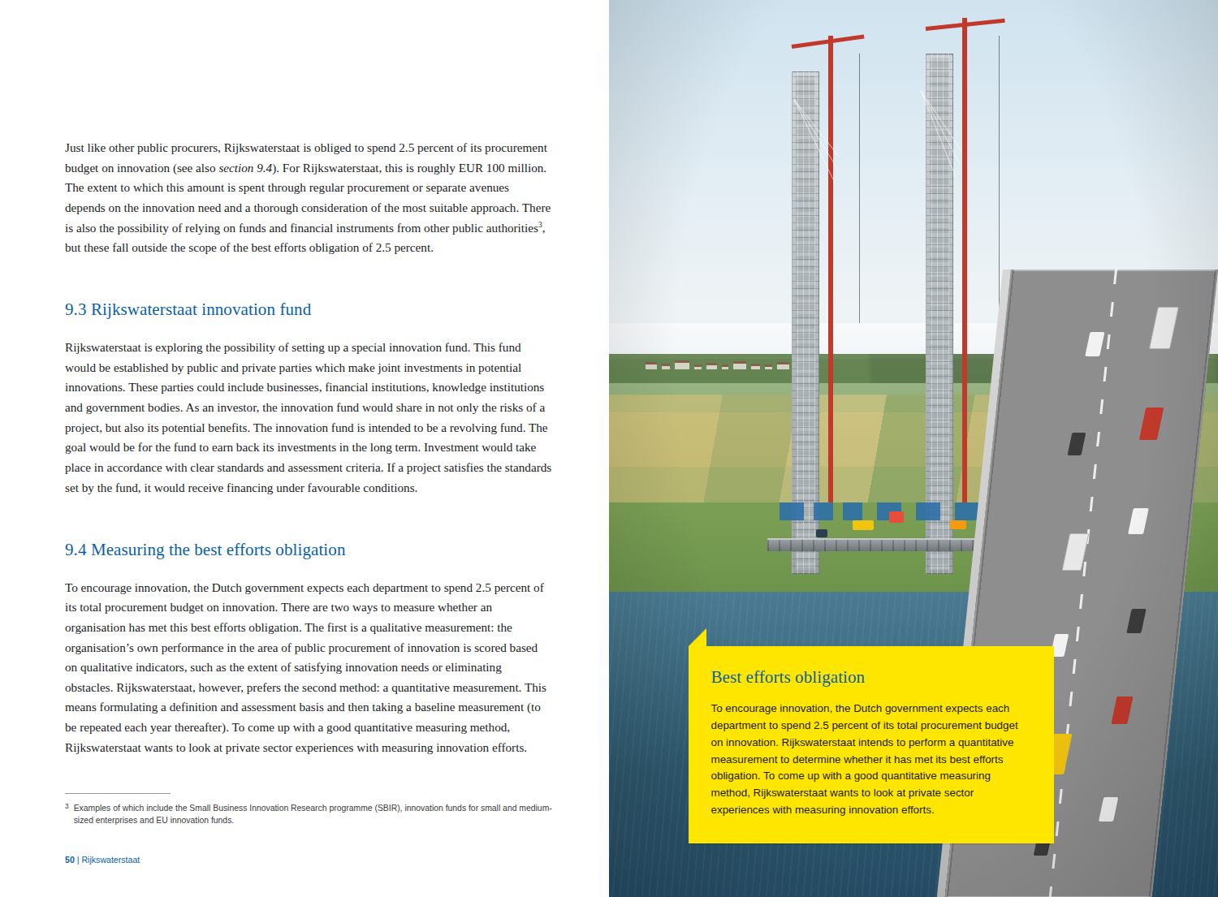Just like other public procurers, Rijkswaterstaat is obliged to spend 2.5 percent of its procurement budget on innovation (see also section 9.4). For Rijkswaterstaat, this is roughly EUR 100 million. The extent to which this amount is spent through regular procurement or separate avenues depends on the innovation need and a thorough consideration of the most suitable approach. There is also the possibility of relying on funds and financial instruments from other public authorities3, but these fall outside the scope of the best efforts obligation of 2.5 percent.
9.3 Rijkswaterstaat innovation fund
Rijkswaterstaat is exploring the possibility of setting up a special innovation fund. This fund would be established by public and private parties which make joint investments in potential innovations. These parties could include businesses, financial institutions, knowledge institutions and government bodies. As an investor, the innovation fund would share in not only the risks of a project, but also its potential benefits. The innovation fund is intended to be a revolving fund. The goal would be for the fund to earn back its investments in the long term. Investment would take place in accordance with clear standards and assessment criteria. If a project satisfies the standards set by the fund, it would receive financing under favourable conditions.
9.4 Measuring the best efforts obligation
To encourage innovation, the Dutch government expects each department to spend 2.5 percent of its total procurement budget on innovation. There are two ways to measure whether an organisation has met this best efforts obligation. The first is a qualitative measurement: the organisation’s own performance in the area of public procurement of innovation is scored based on qualitative indicators, such as the extent of satisfying innovation needs or eliminating obstacles. Rijkswaterstaat, however, prefers the second method: a quantitative measurement. This means formulating a definition and assessment basis and then taking a baseline measurement (to be repeated each year thereafter). To come up with a good quantitative measuring method, Rijkswaterstaat wants to look at private sector experiences with measuring innovation efforts.
3 Examples of which include the Small Business Innovation Research programme (SBIR), innovation funds for small and medium-sized enterprises and EU innovation funds.
50 | Rijkswaterstaat
Best efforts obligation
To encourage innovation, the Dutch government expects each department to spend 2.5 percent of its total procurement budget on innovation. Rijkswaterstaat intends to perform a quantitative measurement to determine whether it has met its best efforts obligation. To come up with a good quantitative measuring method, Rijkswaterstaat wants to look at private sector experiences with measuring innovation efforts.